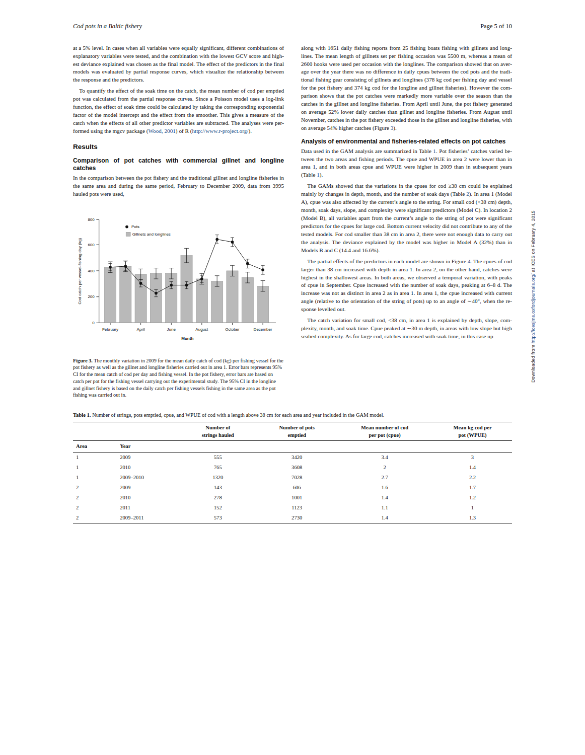Cod pots in a Baltic fishery
Page 5 of 10
Downloaded from http://icesjms.oxfordjournals.org/ at ICES on February 4, 2015
at a 5% level. In cases when all variables were equally significant, different combinations of explanatory variables were tested, and the combination with the lowest GCV score and highest deviance explained was chosen as the final model. The effect of the predictors in the final models was evaluated by partial response curves, which visualize the relationship between the response and the predictors.
To quantify the effect of the soak time on the catch, the mean number of cod per emptied pot was calculated from the partial response curves. Since a Poisson model uses a log-link function, the effect of soak time could be calculated by taking the corresponding exponential factor of the model intercept and the effect from the smoother. This gives a measure of the catch when the effects of all other predictor variables are subtracted. The analyses were performed using the mgcv package (Wood, 2001) of R (http://www.r-project.org/).
Results
Comparison of pot catches with commercial gillnet and longline catches
In the comparison between the pot fishery and the traditional gillnet and longline fisheries in the same area and during the same period, February to December 2009, data from 3995 hauled pots were used,
0 200 400 600 800 Cod catch per vessel-fishing day (kg) Pots Gillnets and longlines February April June August October December Month
Figure 3. The monthly variation in 2009 for the mean daily catch of cod (kg) per fishing vessel for the pot fishery as well as the gillnet and longline fisheries carried out in area 1. Error bars represents 95% CI for the mean catch of cod per day and fishing vessel. In the pot fishery, error bars are based on catch per pot for the fishing vessel carrying out the experimental study. The 95% CI in the longline and gillnet fishery is based on the daily catch per fishing vessels fishing in the same area as the pot fishing was carried out in.
along with 1651 daily fishing reports from 25 fishing boats fishing with gillnets and longlines. The mean length of gillnets set per fishing occasion was 5500 m, whereas a mean of 2600 hooks were used per occasion with the longlines. The comparison showed that on average over the year there was no difference in daily cpues between the cod pots and the traditional fishing gear consisting of gillnets and longlines (378 kg cod per fishing day and vessel for the pot fishery and 374 kg cod for the longline and gillnet fisheries). However the comparison shows that the pot catches were markedly more variable over the season than the catches in the gillnet and longline fisheries. From April until June, the pot fishery generated on average 52% lower daily catches than gillnet and longline fisheries. From August until November, catches in the pot fishery exceeded those in the gillnet and longline fisheries, with on average 54% higher catches (Figure 3).
Analysis of environmental and fisheries-related effects on pot catches
Data used in the GAM analysis are summarized in Table 1. Pot fisheries’ catches varied between the two areas and fishing periods. The cpue and WPUE in area 2 were lower than in area 1, and in both areas cpue and WPUE were higher in 2009 than in subsequent years (Table 1).
The GAMs showed that the variations in the cpues for cod ≥38 cm could be explained mainly by changes in depth, month, and the number of soak days (Table 2). In area 1 (Model A), cpue was also affected by the current’s angle to the string. For small cod (<38 cm) depth, month, soak days, slope, and complexity were significant predictors (Model C). In location 2 (Model B), all variables apart from the current’s angle to the string of pot were significant predictors for the cpues for large cod. Bottom current velocity did not contribute to any of the tested models. For cod smaller than 38 cm in area 2, there were not enough data to carry out the analysis. The deviance explained by the model was higher in Model A (32%) than in Models B and C (14.4 and 16.6%).
The partial effects of the predictors in each model are shown in Figure 4. The cpues of cod larger than 38 cm increased with depth in area 1. In area 2, on the other hand, catches were highest in the shallowest areas. In both areas, we observed a temporal variation, with peaks of cpue in September. Cpue increased with the number of soak days, peaking at 6–8 d. The increase was not as distinct in area 2 as in area 1. In area 1, the cpue increased with current angle (relative to the orientation of the string of pots) up to an angle of ∼40°, when the response levelled out.
The catch variation for small cod, <38 cm, in area 1 is explained by depth, slope, complexity, month, and soak time. Cpue peaked at ∼30 m depth, in areas with low slope but high seabed complexity. As for large cod, catches increased with soak time, in this case up
Table 1. Number of strings, pots emptied, cpue, and WPUE of cod with a length above 38 cm for each area and year included in the GAM model.
| | | Number of strings hauled | Number of pots emptied | Mean number of cod per pot (cpue) | Mean kg cod per pot (WPUE) |
| --- | --- | --- | --- | --- | --- |
| Area | Year | | | | |
| 1 | 2009 | 555 | 3420 | 3.4 | 3 |
| 1 | 2010 | 765 | 3608 | 2 | 1.4 |
| 1 | 2009–2010 | 1320 | 7028 | 2.7 | 2.2 |
| 2 | 2009 | 143 | 606 | 1.6 | 1.7 |
| 2 | 2010 | 278 | 1001 | 1.4 | 1.2 |
| 2 | 2011 | 152 | 1123 | 1.1 | 1 |
| 2 | 2009–2011 | 573 | 2730 | 1.4 | 1.3 |